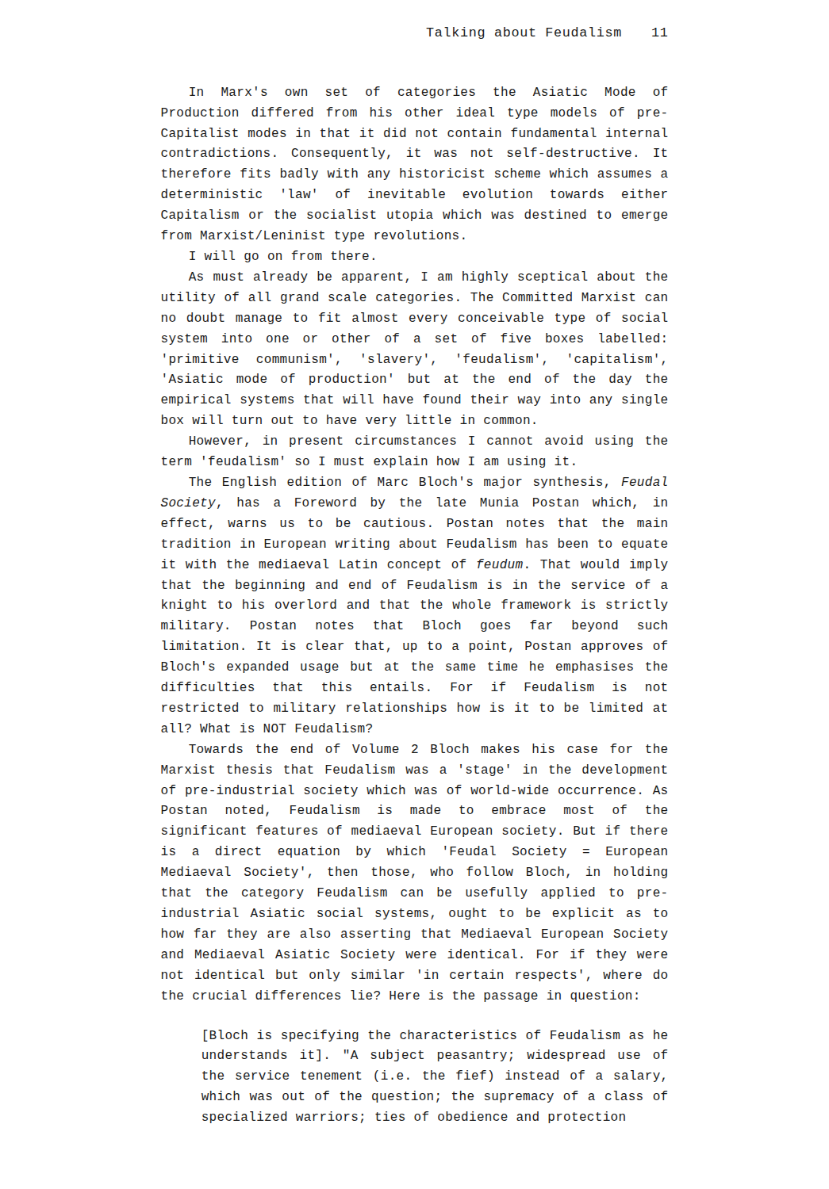Talking about Feudalism 11
In Marx's own set of categories the Asiatic Mode of Production differed from his other ideal type models of pre-Capitalist modes in that it did not contain fundamental internal contradictions. Consequently, it was not self-destructive. It therefore fits badly with any historicist scheme which assumes a deterministic 'law' of inevitable evolution towards either Capitalism or the socialist utopia which was destined to emerge from Marxist/Leninist type revolutions.
I will go on from there.
As must already be apparent, I am highly sceptical about the utility of all grand scale categories. The Committed Marxist can no doubt manage to fit almost every conceivable type of social system into one or other of a set of five boxes labelled: 'primitive communism', 'slavery', 'feudalism', 'capitalism', 'Asiatic mode of production' but at the end of the day the empirical systems that will have found their way into any single box will turn out to have very little in common.
However, in present circumstances I cannot avoid using the term 'feudalism' so I must explain how I am using it.
The English edition of Marc Bloch's major synthesis, Feudal Society, has a Foreword by the late Munia Postan which, in effect, warns us to be cautious. Postan notes that the main tradition in European writing about Feudalism has been to equate it with the mediaeval Latin concept of feudum. That would imply that the beginning and end of Feudalism is in the service of a knight to his overlord and that the whole framework is strictly military. Postan notes that Bloch goes far beyond such limitation. It is clear that, up to a point, Postan approves of Bloch's expanded usage but at the same time he emphasises the difficulties that this entails. For if Feudalism is not restricted to military relationships how is it to be limited at all? What is NOT Feudalism?
Towards the end of Volume 2 Bloch makes his case for the Marxist thesis that Feudalism was a 'stage' in the development of pre-industrial society which was of world-wide occurrence. As Postan noted, Feudalism is made to embrace most of the significant features of mediaeval European society. But if there is a direct equation by which 'Feudal Society = European Mediaeval Society', then those, who follow Bloch, in holding that the category Feudalism can be usefully applied to pre-industrial Asiatic social systems, ought to be explicit as to how far they are also asserting that Mediaeval European Society and Mediaeval Asiatic Society were identical. For if they were not identical but only similar 'in certain respects', where do the crucial differences lie? Here is the passage in question:
[Bloch is specifying the characteristics of Feudalism as he understands it]. "A subject peasantry; widespread use of the service tenement (i.e. the fief) instead of a salary, which was out of the question; the supremacy of a class of specialized warriors; ties of obedience and protection